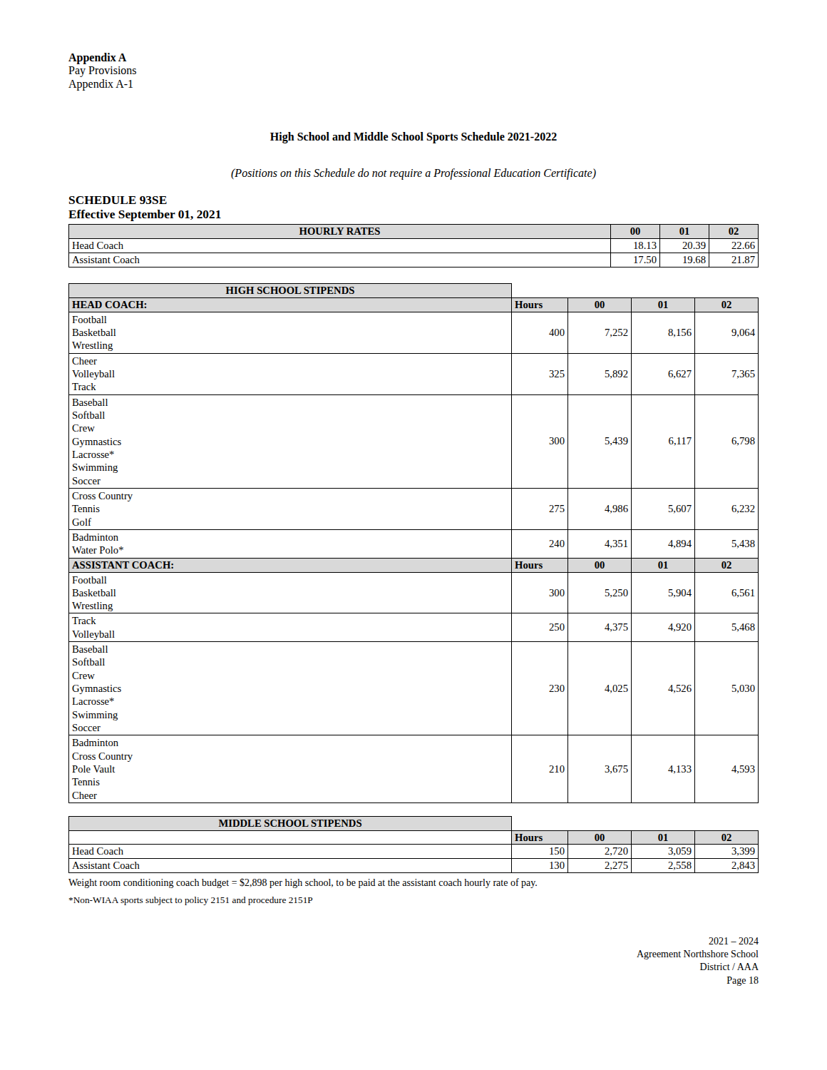Appendix A
Pay Provisions
Appendix A-1
High School and Middle School Sports Schedule 2021-2022
(Positions on this Schedule do not require a Professional Education Certificate)
SCHEDULE 93SE
Effective September 01, 2021
| HOURLY RATES | 00 | 01 | 02 |
| Head Coach | 18.13 | 20.39 | 22.66 |
| Assistant Coach | 17.50 | 19.68 | 21.87 |
| HIGH SCHOOL STIPENDS | | | | |
| HEAD COACH: | Hours | 00 | 01 | 02 |
| Football Basketball Wrestling | 400 | 7,252 | 8,156 | 9,064 |
| Cheer Volleyball Track | 325 | 5,892 | 6,627 | 7,365 |
| Baseball Softball Crew Gymnastics Lacrosse* Swimming Soccer | 300 | 5,439 | 6,117 | 6,798 |
| Cross Country Tennis Golf | 275 | 4,986 | 5,607 | 6,232 |
| Badminton Water Polo* | 240 | 4,351 | 4,894 | 5,438 |
| ASSISTANT COACH: | Hours | 00 | 01 | 02 |
| Football Basketball Wrestling | 300 | 5,250 | 5,904 | 6,561 |
| Track Volleyball | 250 | 4,375 | 4,920 | 5,468 |
| Baseball Softball Crew Gymnastics Lacrosse* Swimming Soccer | 230 | 4,025 | 4,526 | 5,030 |
| Badminton Cross Country Pole Vault Tennis Cheer | 210 | 3,675 | 4,133 | 4,593 |
| MIDDLE SCHOOL STIPENDS | | | | |
| | Hours | 00 | 01 | 02 |
| Head Coach | 150 | 2,720 | 3,059 | 3,399 |
| Assistant Coach | 130 | 2,275 | 2,558 | 2,843 |
Weight room conditioning coach budget = $2,898 per high school, to be paid at the assistant coach hourly rate of pay.
*Non-WIAA sports subject to policy 2151 and procedure 2151P
2021 – 2024
Agreement Northshore School
District / AAA
Page 18